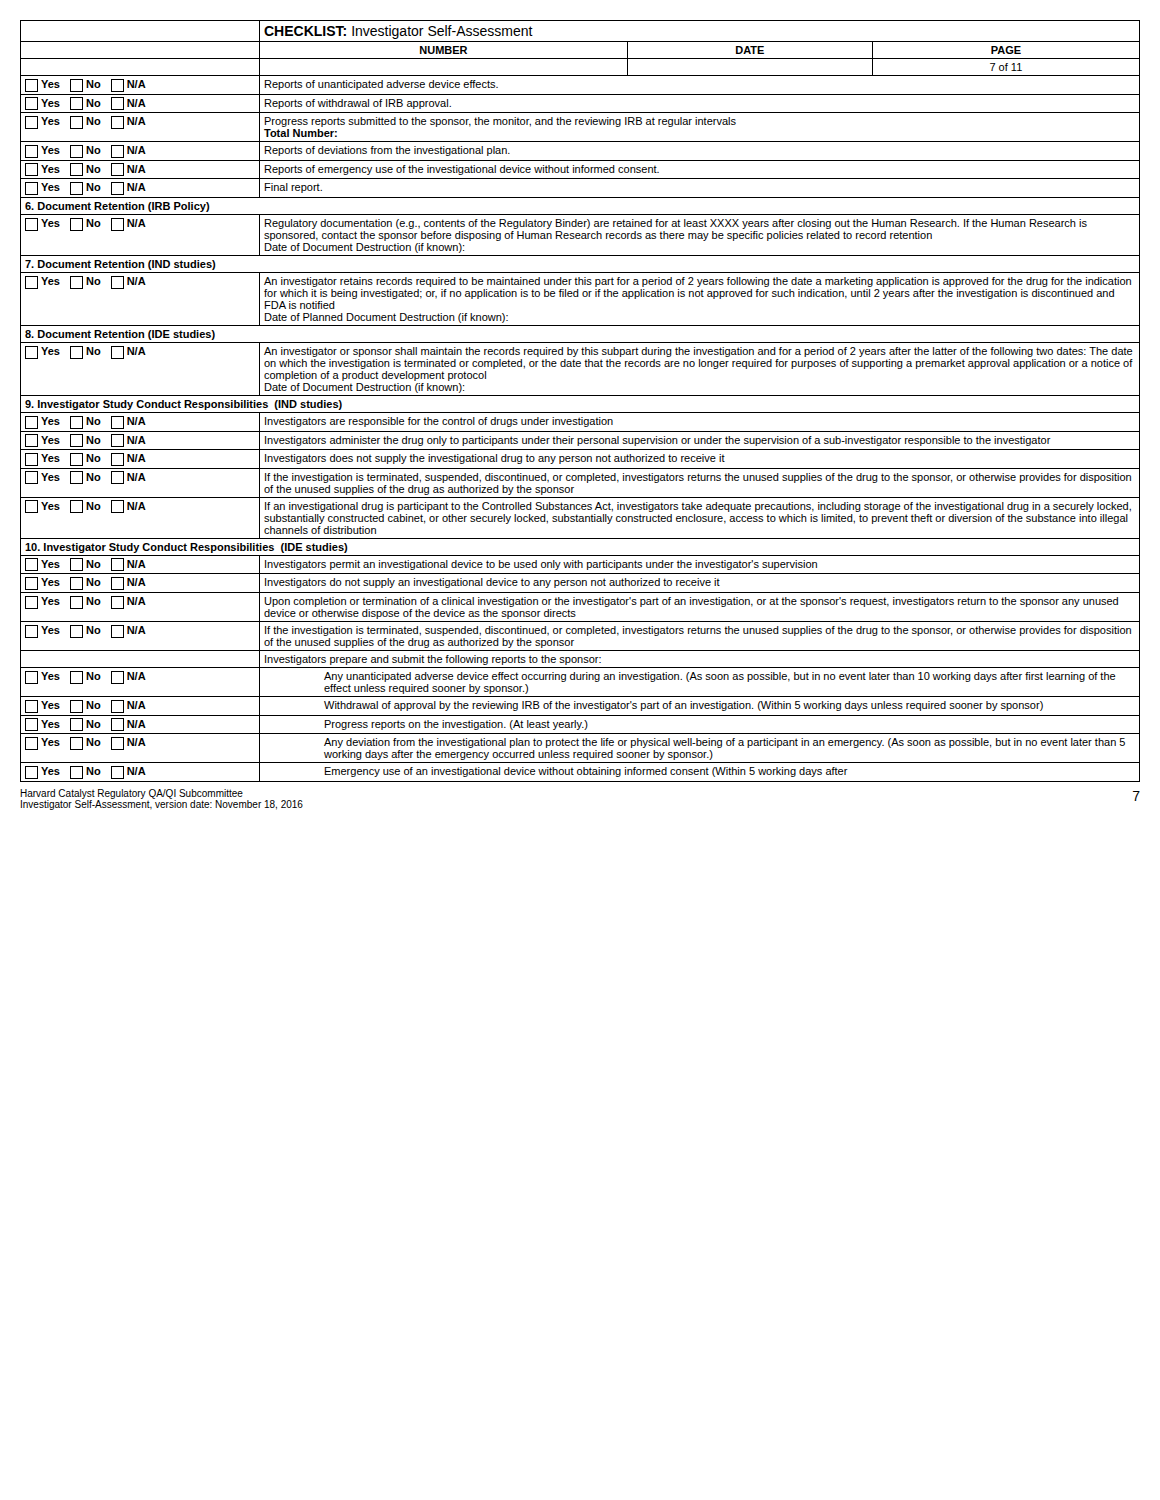| | CHECKLIST: Investigator Self-Assessment |
| | NUMBER | DATE | PAGE |
| | | | 7 of 11 |
| Yes No N/A | Reports of unanticipated adverse device effects. |
| Yes No N/A | Reports of withdrawal of IRB approval. |
| Yes No N/A | Progress reports submitted to the sponsor, the monitor, and the reviewing IRB at regular intervals Total Number: |
| Yes No N/A | Reports of deviations from the investigational plan. |
| Yes No N/A | Reports of emergency use of the investigational device without informed consent. |
| Yes No N/A | Final report. |
| 6. Document Retention (IRB Policy) |
| Yes No N/A | Regulatory documentation (e.g., contents of the Regulatory Binder) are retained for at least XXXX years after closing out the Human Research. If the Human Research is sponsored, contact the sponsor before disposing of Human Research records as there may be specific policies related to record retention Date of Document Destruction (if known): |
| 7. Document Retention (IND studies) |
| Yes No N/A | An investigator retains records required to be maintained under this part for a period of 2 years following the date a marketing application is approved for the drug for the indication for which it is being investigated; or, if no application is to be filed or if the application is not approved for such indication, until 2 years after the investigation is discontinued and FDA is notified Date of Planned Document Destruction (if known): |
| 8. Document Retention (IDE studies) |
| Yes No N/A | An investigator or sponsor shall maintain the records required by this subpart during the investigation and for a period of 2 years after the latter of the following two dates: The date on which the investigation is terminated or completed, or the date that the records are no longer required for purposes of supporting a premarket approval application or a notice of completion of a product development protocol Date of Document Destruction (if known): |
| 9. Investigator Study Conduct Responsibilities (IND studies) |
| Yes No N/A | Investigators are responsible for the control of drugs under investigation |
| Yes No N/A | Investigators administer the drug only to participants under their personal supervision or under the supervision of a sub-investigator responsible to the investigator |
| Yes No N/A | Investigators does not supply the investigational drug to any person not authorized to receive it |
| Yes No N/A | If the investigation is terminated, suspended, discontinued, or completed, investigators returns the unused supplies of the drug to the sponsor, or otherwise provides for disposition of the unused supplies of the drug as authorized by the sponsor |
| Yes No N/A | If an investigational drug is participant to the Controlled Substances Act, investigators take adequate precautions, including storage of the investigational drug in a securely locked, substantially constructed cabinet, or other securely locked, substantially constructed enclosure, access to which is limited, to prevent theft or diversion of the substance into illegal channels of distribution |
| 10. Investigator Study Conduct Responsibilities (IDE studies) |
| Yes No N/A | Investigators permit an investigational device to be used only with participants under the investigator's supervision |
| Yes No N/A | Investigators do not supply an investigational device to any person not authorized to receive it |
| Yes No N/A | Upon completion or termination of a clinical investigation or the investigator's part of an investigation, or at the sponsor's request, investigators return to the sponsor any unused device or otherwise dispose of the device as the sponsor directs |
| Yes No N/A | If the investigation is terminated, suspended, discontinued, or completed, investigators returns the unused supplies of the drug to the sponsor, or otherwise provides for disposition of the unused supplies of the drug as authorized by the sponsor |
| | Investigators prepare and submit the following reports to the sponsor: |
| Yes No N/A | Any unanticipated adverse device effect occurring during an investigation. (As soon as possible, but in no event later than 10 working days after first learning of the effect unless required sooner by sponsor.) |
| Yes No N/A | Withdrawal of approval by the reviewing IRB of the investigator's part of an investigation. (Within 5 working days unless required sooner by sponsor) |
| Yes No N/A | Progress reports on the investigation. (At least yearly.) |
| Yes No N/A | Any deviation from the investigational plan to protect the life or physical well-being of a participant in an emergency. (As soon as possible, but in no event later than 5 working days after the emergency occurred unless required sooner by sponsor.) |
| Yes No N/A | Emergency use of an investigational device without obtaining informed consent (Within 5 working days after |
Harvard Catalyst Regulatory QA/QI Subcommittee
Investigator Self-Assessment, version date: November 18, 2016 7